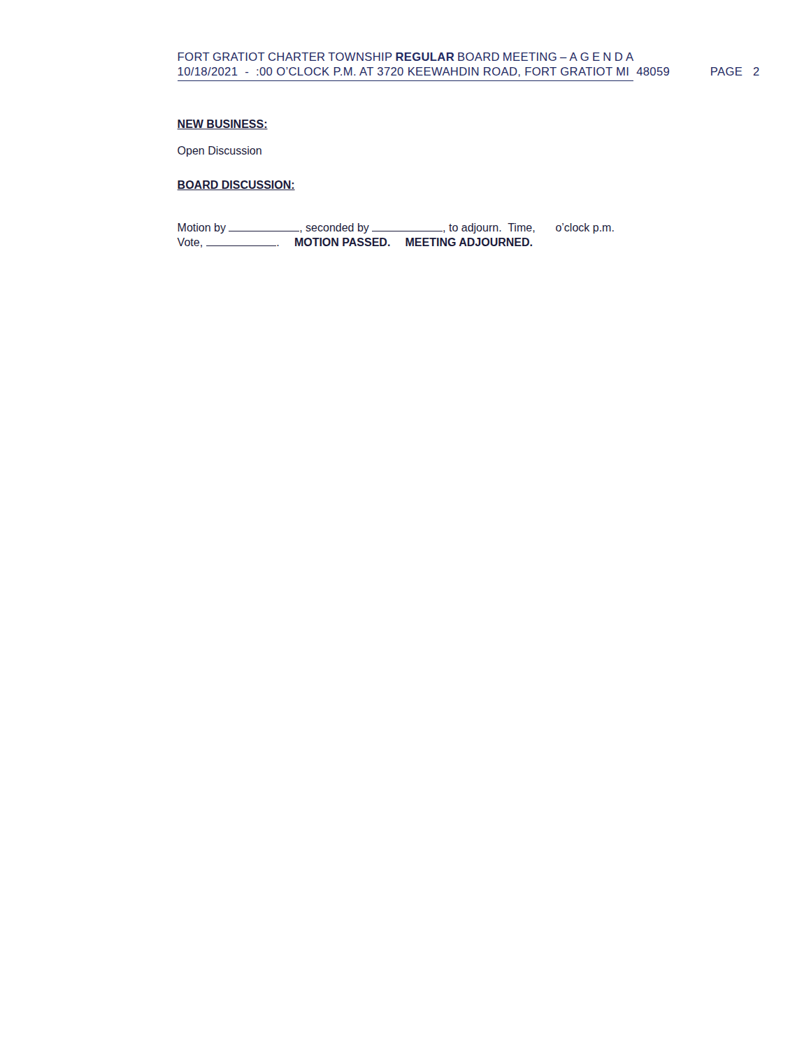FORT GRATIOT CHARTER TOWNSHIP REGULAR BOARD MEETING – A G E N D A
10/18/2021 - :00 O’CLOCK P.M. AT 3720 KEEWAHDIN ROAD, FORT GRATIOT MI 48059 PAGE 2
NEW BUSINESS:
Open Discussion
BOARD DISCUSSION:
Motion by , seconded by , to adjourn. Time, o’clock p.m.
Vote, . MOTION PASSED. MEETING ADJOURNED.